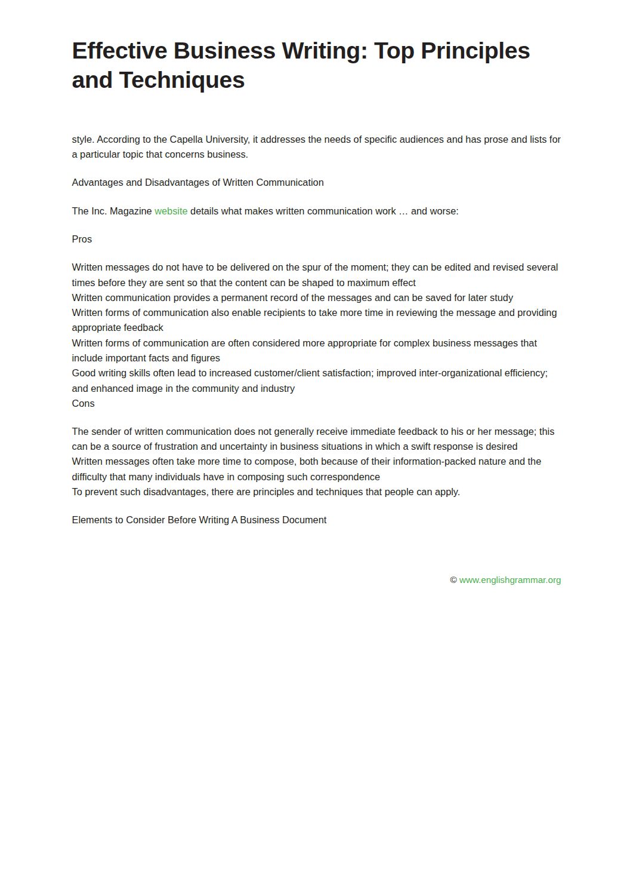Effective Business Writing: Top Principles and Techniques
style. According to the Capella University, it addresses the needs of specific audiences and has prose and lists for a particular topic that concerns business.
Advantages and Disadvantages of Written Communication
The Inc. Magazine website details what makes written communication work … and worse:
Pros
Written messages do not have to be delivered on the spur of the moment; they can be edited and revised several times before they are sent so that the content can be shaped to maximum effect
Written communication provides a permanent record of the messages and can be saved for later study
Written forms of communication also enable recipients to take more time in reviewing the message and providing appropriate feedback
Written forms of communication are often considered more appropriate for complex business messages that include important facts and figures
Good writing skills often lead to increased customer/client satisfaction; improved inter-organizational efficiency; and enhanced image in the community and industry
Cons
The sender of written communication does not generally receive immediate feedback to his or her message; this can be a source of frustration and uncertainty in business situations in which a swift response is desired
Written messages often take more time to compose, both because of their information-packed nature and the difficulty that many individuals have in composing such correspondence
To prevent such disadvantages, there are principles and techniques that people can apply.
Elements to Consider Before Writing A Business Document
© www.englishgrammar.org